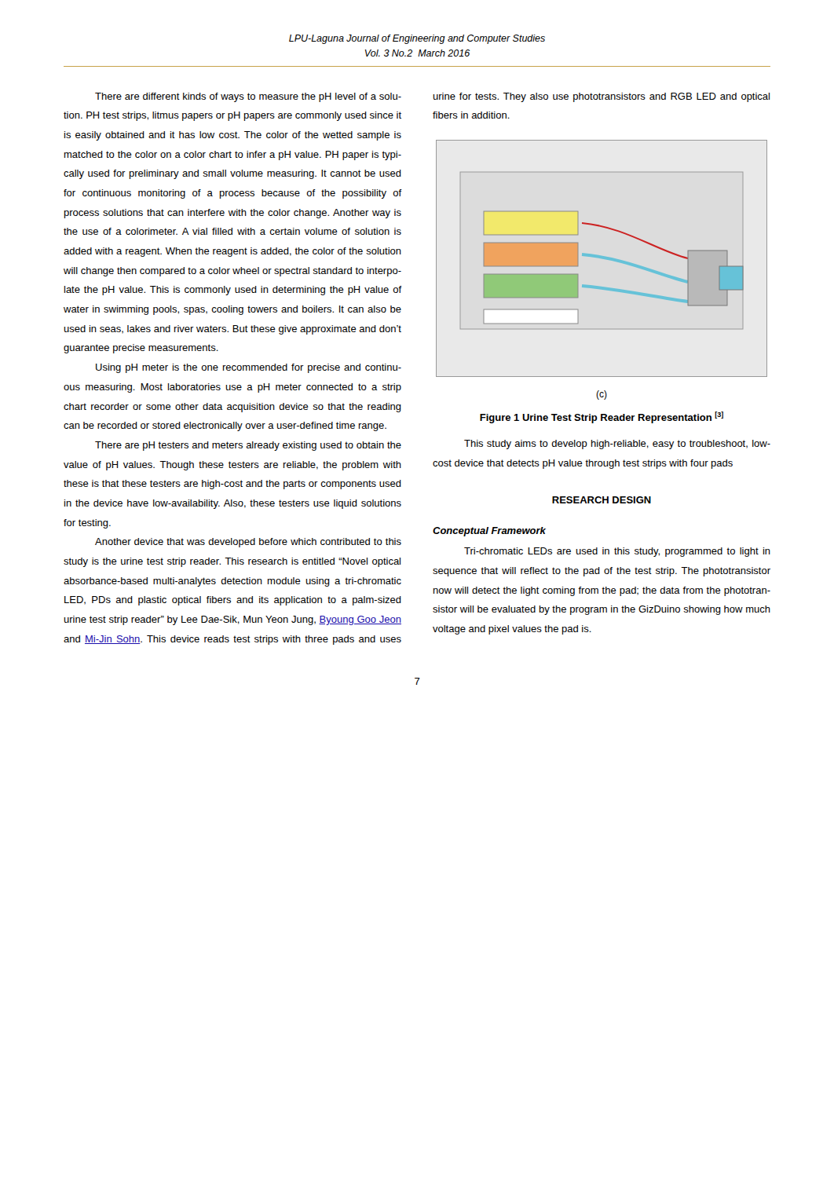LPU-Laguna Journal of Engineering and Computer Studies Vol. 3 No.2 March 2016
There are different kinds of ways to measure the pH level of a solution. PH test strips, litmus papers or pH papers are commonly used since it is easily obtained and it has low cost. The color of the wetted sample is matched to the color on a color chart to infer a pH value. PH paper is typically used for preliminary and small volume measuring. It cannot be used for continuous monitoring of a process because of the possibility of process solutions that can interfere with the color change. Another way is the use of a colorimeter. A vial filled with a certain volume of solution is added with a reagent. When the reagent is added, the color of the solution will change then compared to a color wheel or spectral standard to interpolate the pH value. This is commonly used in determining the pH value of water in swimming pools, spas, cooling towers and boilers. It can also be used in seas, lakes and river waters. But these give approximate and don’t guarantee precise measurements.
Using pH meter is the one recommended for precise and continuous measuring. Most laboratories use a pH meter connected to a strip chart recorder or some other data acquisition device so that the reading can be recorded or stored electronically over a user-defined time range.
There are pH testers and meters already existing used to obtain the value of pH values. Though these testers are reliable, the problem with these is that these testers are high-cost and the parts or components used in the device have low-availability. Also, these testers use liquid solutions for testing.
Another device that was developed before which contributed to this study is the urine test strip reader. This research is entitled “Novel optical absorbance-based multi-analytes detection module using a tri-chromatic LED, PDs and plastic optical fibers and its application to a palm-sized urine test strip reader” by Lee Dae-Sik, Mun Yeon Jung, Byoung Goo Jeon and Mi-Jin Sohn. This device reads test strips with three pads and uses urine for tests. They also use phototransistors and RGB LED and optical fibers in addition.
(c)
Figure 1 Urine Test Strip Reader Representation [3]
This study aims to develop high-reliable, easy to troubleshoot, low-cost device that detects pH value through test strips with four pads
RESEARCH DESIGN
Conceptual Framework
Tri-chromatic LEDs are used in this study, programmed to light in sequence that will reflect to the pad of the test strip. The phototransistor now will detect the light coming from the pad; the data from the phototransistor will be evaluated by the program in the GizDuino showing how much voltage and pixel values the pad is.
7